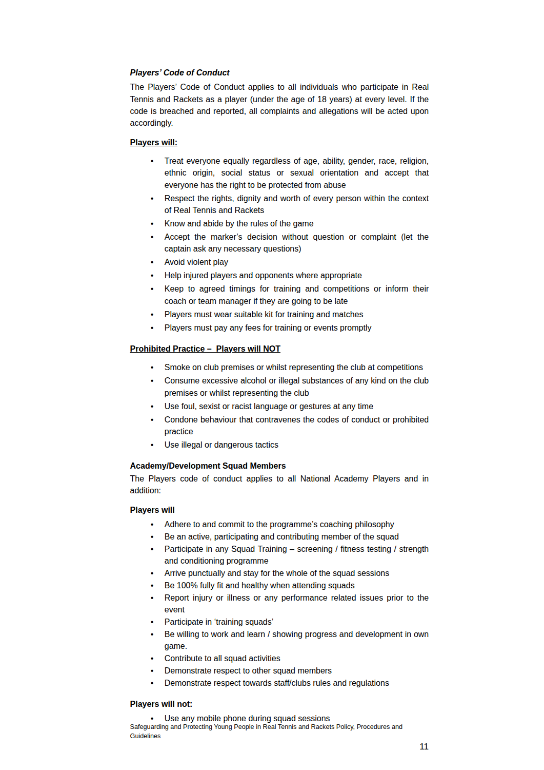Players’ Code of Conduct
The Players’ Code of Conduct applies to all individuals who participate in Real Tennis and Rackets as a player (under the age of 18 years) at every level. If the code is breached and reported, all complaints and allegations will be acted upon accordingly.
Players will:
Treat everyone equally regardless of age, ability, gender, race, religion, ethnic origin, social status or sexual orientation and accept that everyone has the right to be protected from abuse
Respect the rights, dignity and worth of every person within the context of Real Tennis and Rackets
Know and abide by the rules of the game
Accept the marker’s decision without question or complaint (let the captain ask any necessary questions)
Avoid violent play
Help injured players and opponents where appropriate
Keep to agreed timings for training and competitions or inform their coach or team manager if they are going to be late
Players must wear suitable kit for training and matches
Players must pay any fees for training or events promptly
Prohibited Practice – Players will NOT
Smoke on club premises or whilst representing the club at competitions
Consume excessive alcohol or illegal substances of any kind on the club premises or whilst representing the club
Use foul, sexist or racist language or gestures at any time
Condone behaviour that contravenes the codes of conduct or prohibited practice
Use illegal or dangerous tactics
Academy/Development Squad Members
The Players code of conduct applies to all National Academy Players and in addition:
Players will
Adhere to and commit to the programme’s coaching philosophy
Be an active, participating and contributing member of the squad
Participate in any Squad Training – screening / fitness testing / strength and conditioning programme
Arrive punctually and stay for the whole of the squad sessions
Be 100% fully fit and healthy when attending squads
Report injury or illness or any performance related issues prior to the event
Participate in ‘training squads’
Be willing to work and learn / showing progress and development in own game.
Contribute to all squad activities
Demonstrate respect to other squad members
Demonstrate respect towards staff/clubs rules and regulations
Players will not:
Use any mobile phone during squad sessions
Safeguarding and Protecting Young People in Real Tennis and Rackets Policy, Procedures and Guidelines
11